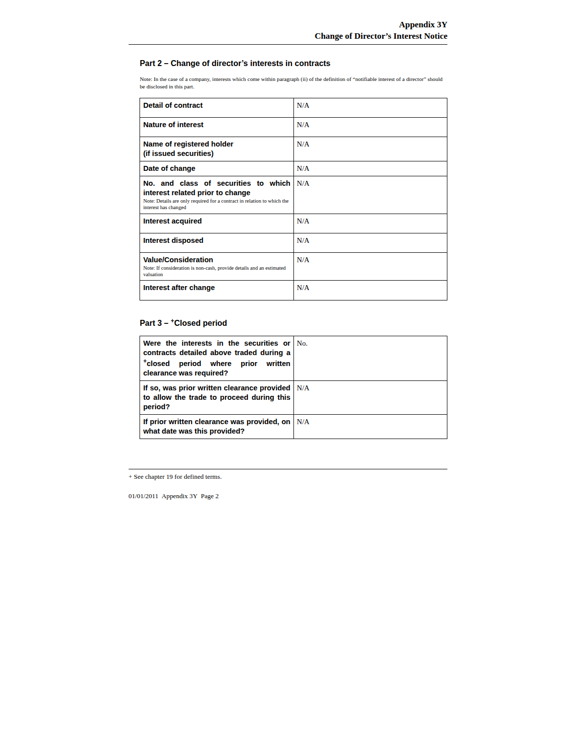Appendix 3Y
Change of Director’s Interest Notice
Part 2 – Change of director’s interests in contracts
Note: In the case of a company, interests which come within paragraph (ii) of the definition of “notifiable interest of a director” should be disclosed in this part.
| Detail of contract | N/A |
| Nature of interest | N/A |
| Name of registered holder (if issued securities) | N/A |
| Date of change | N/A |
| No. and class of securities to which interest related prior to change Note: Details are only required for a contract in relation to which the interest has changed | N/A |
| Interest acquired | N/A |
| Interest disposed | N/A |
| Value/Consideration Note: If consideration is non-cash, provide details and an estimated valuation | N/A |
| Interest after change | N/A |
Part 3 – +Closed period
| Were the interests in the securities or contracts detailed above traded during a + closed period where prior written clearance was required? | No. |
| If so, was prior written clearance provided to allow the trade to proceed during this period? | N/A |
| If prior written clearance was provided, on what date was this provided? | N/A |
+ See chapter 19 for defined terms.
01/01/2011 Appendix 3Y Page 2